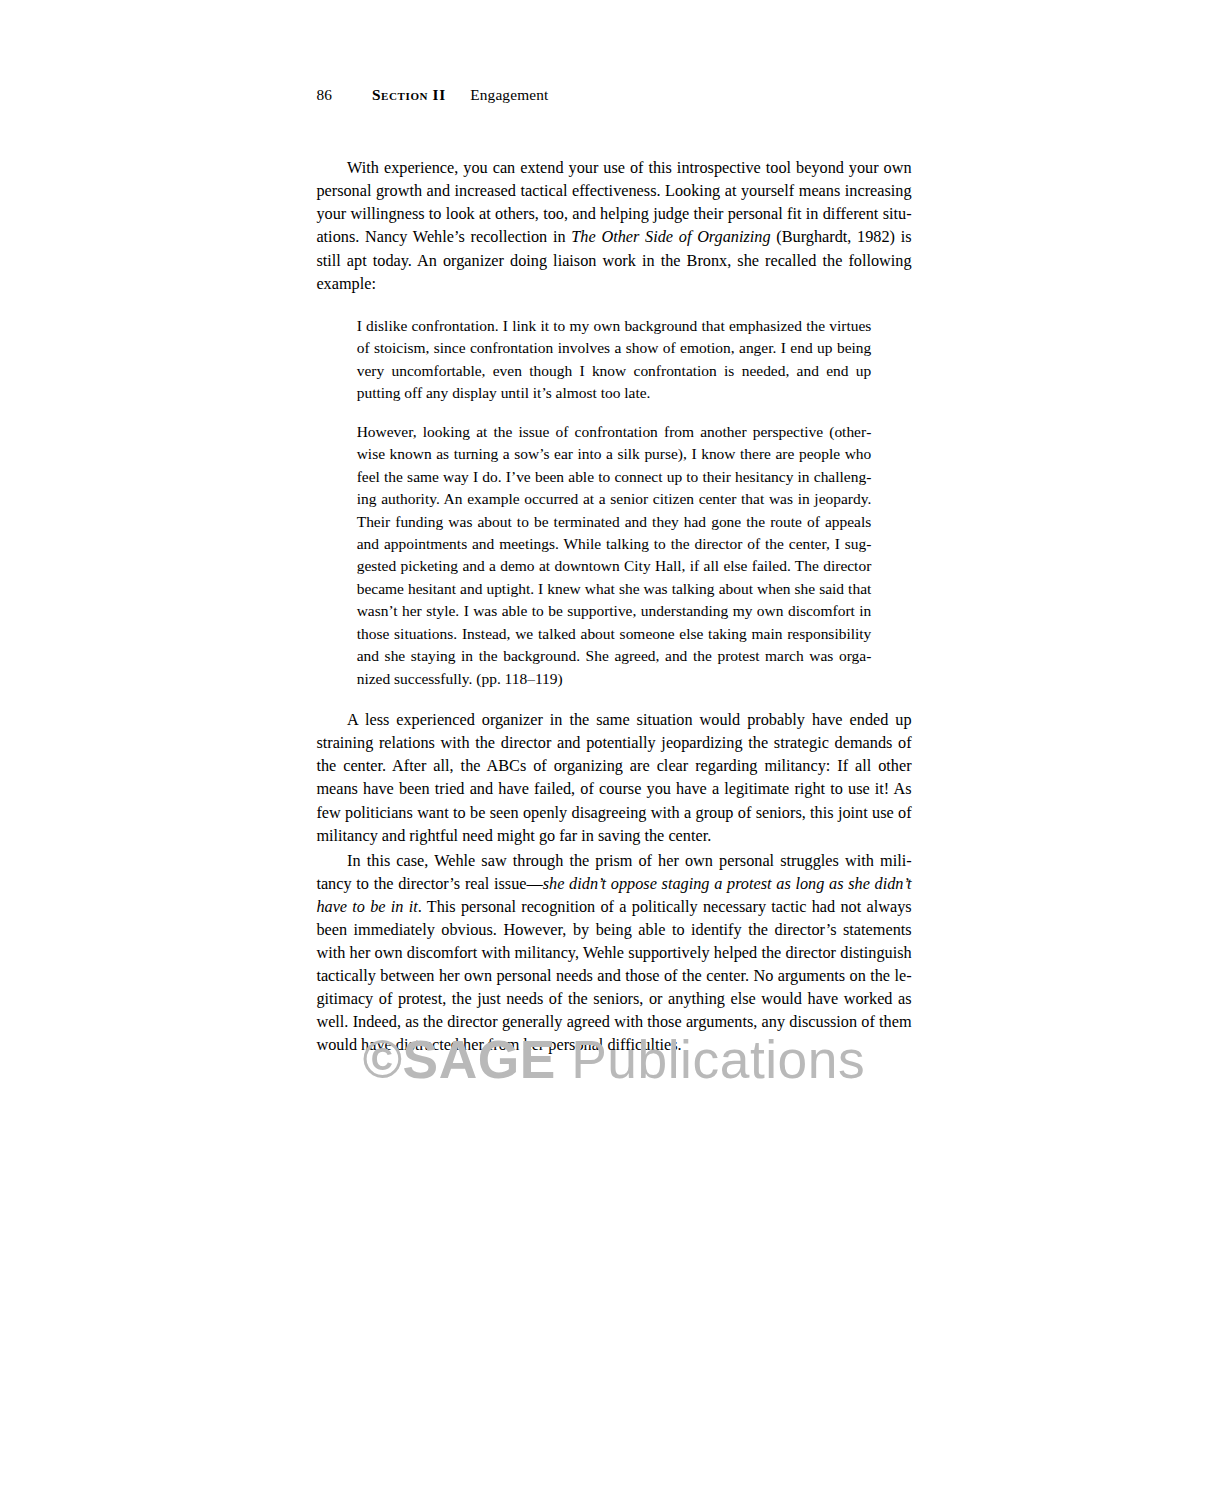86 Section II Engagement
With experience, you can extend your use of this introspective tool beyond your own personal growth and increased tactical effectiveness. Looking at yourself means increasing your willingness to look at others, too, and helping judge their personal fit in different situations. Nancy Wehle’s recollection in The Other Side of Organizing (Burghardt, 1982) is still apt today. An organizer doing liaison work in the Bronx, she recalled the following example:
I dislike confrontation. I link it to my own background that emphasized the virtues of stoicism, since confrontation involves a show of emotion, anger. I end up being very uncomfortable, even though I know confrontation is needed, and end up putting off any display until it’s almost too late.
However, looking at the issue of confrontation from another perspective (otherwise known as turning a sow’s ear into a silk purse), I know there are people who feel the same way I do. I’ve been able to connect up to their hesitancy in challenging authority. An example occurred at a senior citizen center that was in jeopardy. Their funding was about to be terminated and they had gone the route of appeals and appointments and meetings. While talking to the director of the center, I suggested picketing and a demo at downtown City Hall, if all else failed. The director became hesitant and uptight. I knew what she was talking about when she said that wasn’t her style. I was able to be supportive, understanding my own discomfort in those situations. Instead, we talked about someone else taking main responsibility and she staying in the background. She agreed, and the protest march was organized successfully. (pp. 118–119)
A less experienced organizer in the same situation would probably have ended up straining relations with the director and potentially jeopardizing the strategic demands of the center. After all, the ABCs of organizing are clear regarding militancy: If all other means have been tried and have failed, of course you have a legitimate right to use it! As few politicians want to be seen openly disagreeing with a group of seniors, this joint use of militancy and rightful need might go far in saving the center.
In this case, Wehle saw through the prism of her own personal struggles with militancy to the director’s real issue—she didn’t oppose staging a protest as long as she didn’t have to be in it. This personal recognition of a politically necessary tactic had not always been immediately obvious. However, by being able to identify the director’s statements with her own discomfort with militancy, Wehle supportively helped the director distinguish tactically between her own personal needs and those of the center. No arguments on the legitimacy of protest, the just needs of the seniors, or anything else would have worked as well. Indeed, as the director generally agreed with those arguments, any discussion of them would have distracted her from her personal difficulties.
©SAGE Publications